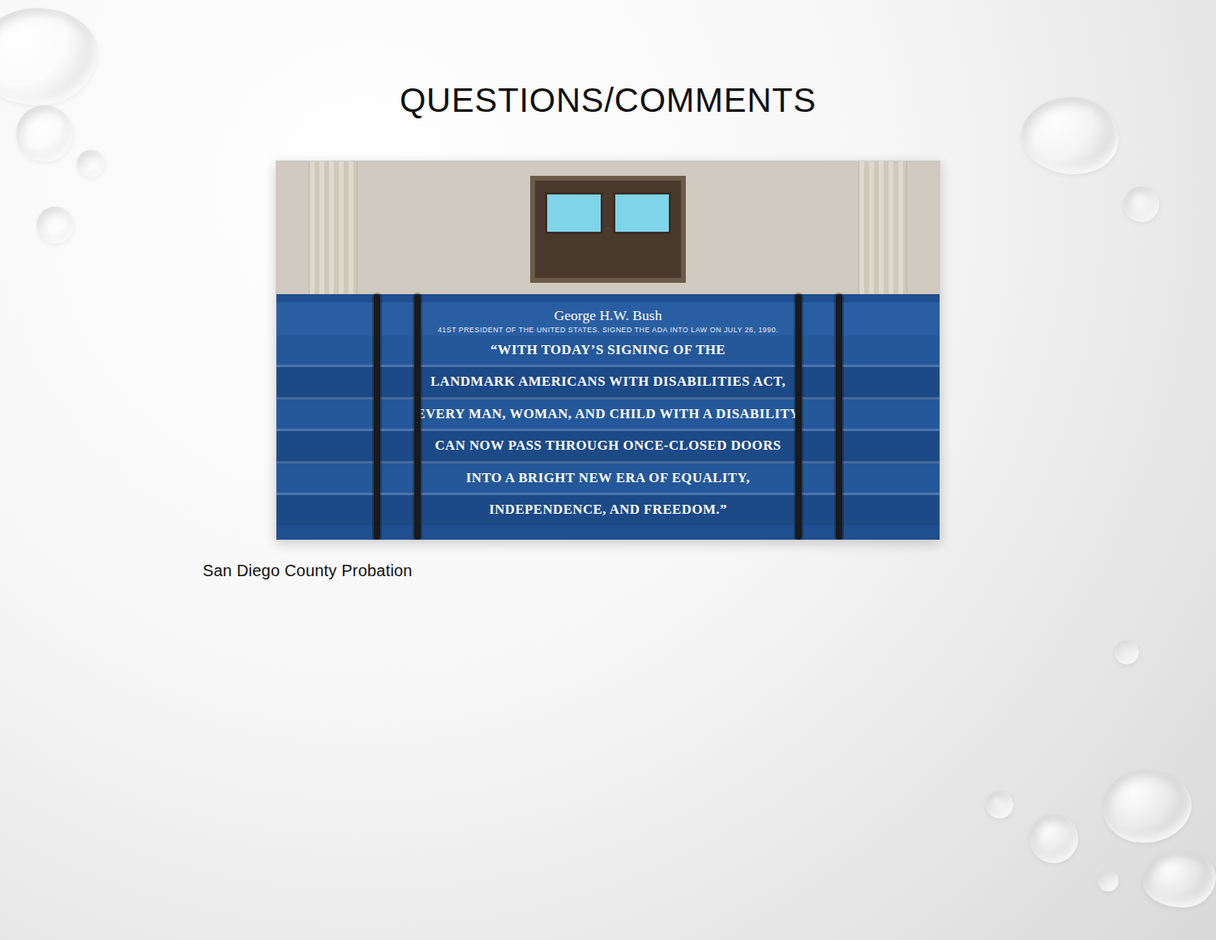Questions/Comments
George H.W. Bush 41st President of the United States. Signed the ADA into law on July 26, 1990.
“With today’s signing of the
landmark Americans with Disabilities Act,
every man, woman, and child with a disability
can now pass through once-closed doors
into a bright new era of equality,
independence, and freedom.”
San Diego County Probation